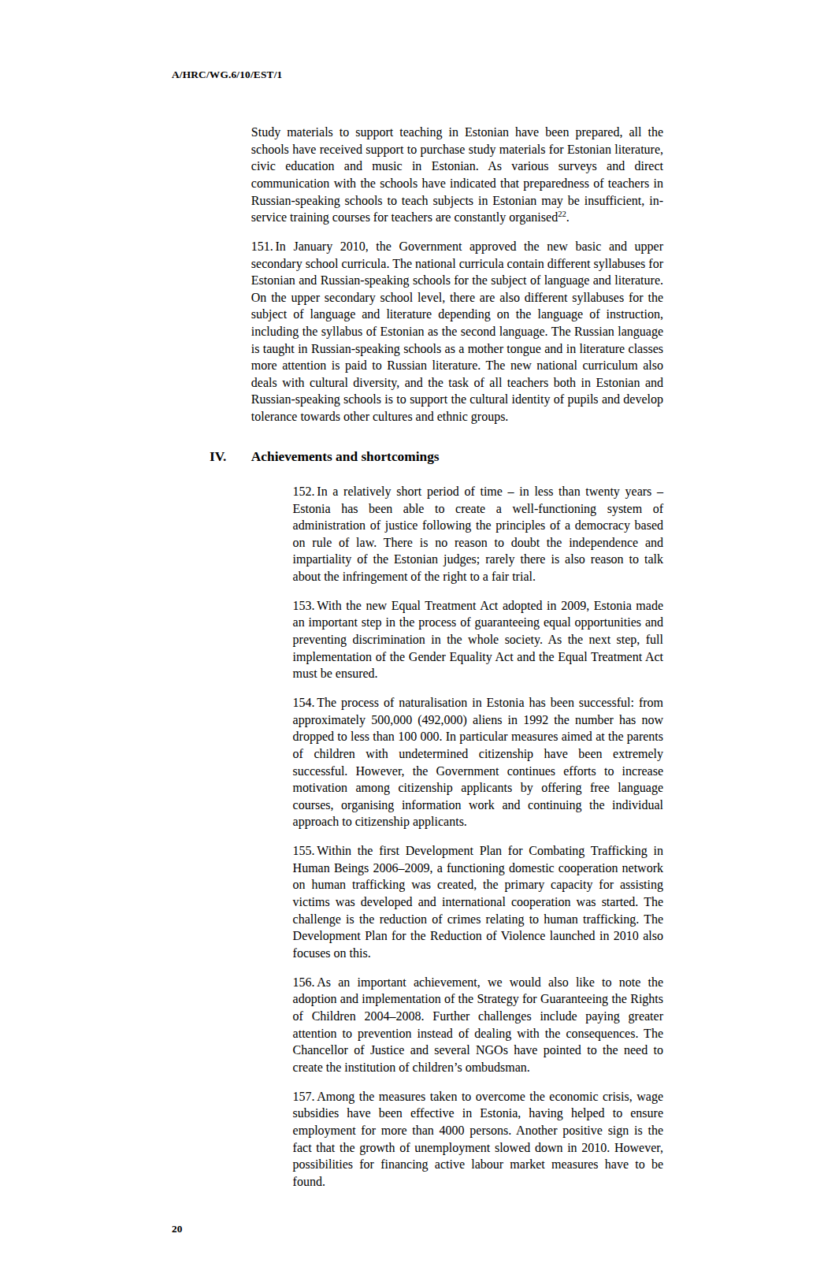A/HRC/WG.6/10/EST/1
Study materials to support teaching in Estonian have been prepared, all the schools have received support to purchase study materials for Estonian literature, civic education and music in Estonian. As various surveys and direct communication with the schools have indicated that preparedness of teachers in Russian-speaking schools to teach subjects in Estonian may be insufficient, in-service training courses for teachers are constantly organised22.
151. In January 2010, the Government approved the new basic and upper secondary school curricula. The national curricula contain different syllabuses for Estonian and Russian-speaking schools for the subject of language and literature. On the upper secondary school level, there are also different syllabuses for the subject of language and literature depending on the language of instruction, including the syllabus of Estonian as the second language. The Russian language is taught in Russian-speaking schools as a mother tongue and in literature classes more attention is paid to Russian literature. The new national curriculum also deals with cultural diversity, and the task of all teachers both in Estonian and Russian-speaking schools is to support the cultural identity of pupils and develop tolerance towards other cultures and ethnic groups.
IV. Achievements and shortcomings
152. In a relatively short period of time – in less than twenty years – Estonia has been able to create a well-functioning system of administration of justice following the principles of a democracy based on rule of law. There is no reason to doubt the independence and impartiality of the Estonian judges; rarely there is also reason to talk about the infringement of the right to a fair trial.
153. With the new Equal Treatment Act adopted in 2009, Estonia made an important step in the process of guaranteeing equal opportunities and preventing discrimination in the whole society. As the next step, full implementation of the Gender Equality Act and the Equal Treatment Act must be ensured.
154. The process of naturalisation in Estonia has been successful: from approximately 500,000 (492,000) aliens in 1992 the number has now dropped to less than 100 000. In particular measures aimed at the parents of children with undetermined citizenship have been extremely successful. However, the Government continues efforts to increase motivation among citizenship applicants by offering free language courses, organising information work and continuing the individual approach to citizenship applicants.
155. Within the first Development Plan for Combating Trafficking in Human Beings 2006–2009, a functioning domestic cooperation network on human trafficking was created, the primary capacity for assisting victims was developed and international cooperation was started. The challenge is the reduction of crimes relating to human trafficking. The Development Plan for the Reduction of Violence launched in 2010 also focuses on this.
156. As an important achievement, we would also like to note the adoption and implementation of the Strategy for Guaranteeing the Rights of Children 2004–2008. Further challenges include paying greater attention to prevention instead of dealing with the consequences. The Chancellor of Justice and several NGOs have pointed to the need to create the institution of children’s ombudsman.
157. Among the measures taken to overcome the economic crisis, wage subsidies have been effective in Estonia, having helped to ensure employment for more than 4000 persons. Another positive sign is the fact that the growth of unemployment slowed down in 2010. However, possibilities for financing active labour market measures have to be found.
20